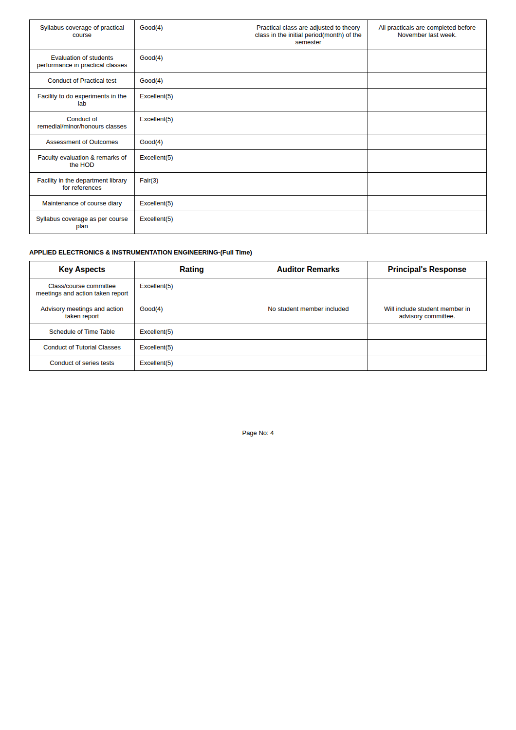| Syllabus coverage of practical course | Good(4) | Practical class are adjusted to theory class in the initial period(month) of the semester | All practicals are completed before November last week. |
| Evaluation of students performance in practical classes | Good(4) | | |
| Conduct of Practical test | Good(4) | | |
| Facility to do experiments in the lab | Excellent(5) | | |
| Conduct of remedial/minor/honours classes | Excellent(5) | | |
| Assessment of Outcomes | Good(4) | | |
| Faculty evaluation & remarks of the HOD | Excellent(5) | | |
| Facility in the department library for references | Fair(3) | | |
| Maintenance of course diary | Excellent(5) | | |
| Syllabus coverage as per course plan | Excellent(5) | | |
APPLIED ELECTRONICS & INSTRUMENTATION ENGINEERING-(Full Time)
| Key Aspects | Rating | Auditor Remarks | Principal's Response |
| --- | --- | --- | --- |
| Class/course committee meetings and action taken report | Excellent(5) | | |
| Advisory meetings and action taken report | Good(4) | No student member included | Will include student member in advisory committee. |
| Schedule of Time Table | Excellent(5) | | |
| Conduct of Tutorial Classes | Excellent(5) | | |
| Conduct of series tests | Excellent(5) | | |
Page No: 4